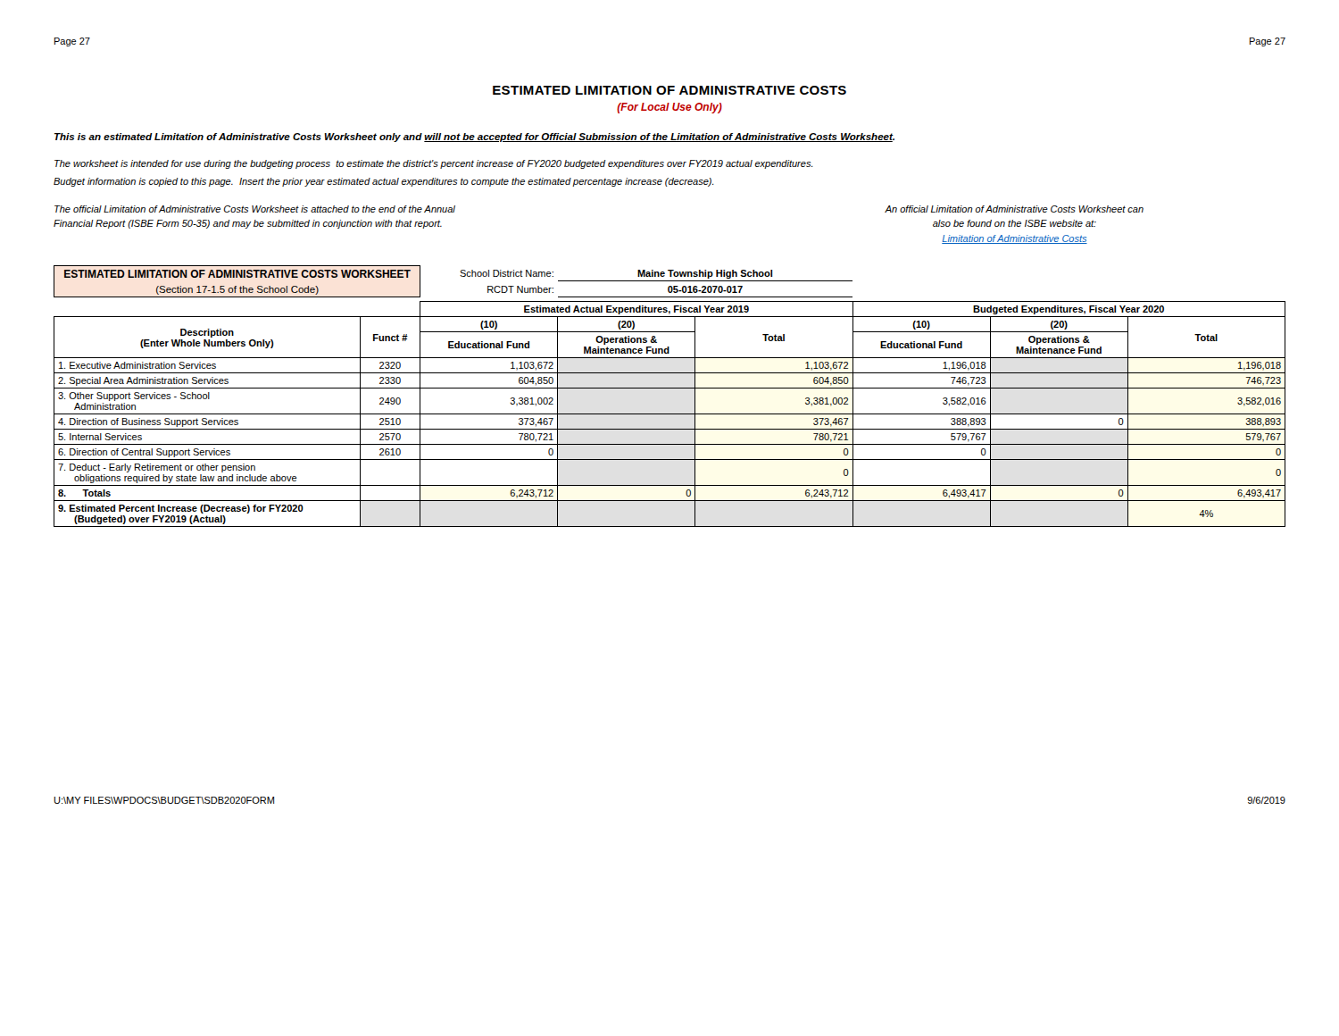Page 27 Page 27
ESTIMATED LIMITATION OF ADMINISTRATIVE COSTS
(For Local Use Only)
This is an estimated Limitation of Administrative Costs Worksheet only and will not be accepted for Official Submission of the Limitation of Administrative Costs Worksheet.
The worksheet is intended for use during the budgeting process to estimate the district's percent increase of FY2020 budgeted expenditures over FY2019 actual expenditures.
Budget information is copied to this page. Insert the prior year estimated actual expenditures to compute the estimated percentage increase (decrease).
The official Limitation of Administrative Costs Worksheet is attached to the end of the Annual
Financial Report (ISBE Form 50-35) and may be submitted in conjunction with that report.
An official Limitation of Administrative Costs Worksheet can
also be found on the ISBE website at:
Limitation of Administrative Costs
| ESTIMATED LIMITATION OF ADMINISTRATIVE COSTS WORKSHEET (Section 17-1.5 of the School Code) | School District Name: | Maine Township High School | |
| RCDT Number: | 05-016-2070-017 | |
| | Estimated Actual Expenditures, Fiscal Year 2019 | Budgeted Expenditures, Fiscal Year 2020 |
| Description (Enter Whole Numbers Only) | Funct # | (10) | (20) | Total | (10) | (20) | Total |
| Educational Fund | Operations & Maintenance Fund | Educational Fund | Operations & Maintenance Fund |
| 1. Executive Administration Services | 2320 | 1,103,672 | | 1,103,672 | 1,196,018 | | 1,196,018 |
| 2. Special Area Administration Services | 2330 | 604,850 | | 604,850 | 746,723 | | 746,723 |
| 3. Other Support Services - School Administration | 2490 | 3,381,002 | | 3,381,002 | 3,582,016 | | 3,582,016 |
| 4. Direction of Business Support Services | 2510 | 373,467 | | 373,467 | 388,893 | 0 | 388,893 |
| 5. Internal Services | 2570 | 780,721 | | 780,721 | 579,767 | | 579,767 |
| 6. Direction of Central Support Services | 2610 | 0 | | 0 | 0 | | 0 |
| 7. Deduct - Early Retirement or other pension obligations required by state law and include above | | | | 0 | | | 0 |
| 8. Totals | | 6,243,712 | 0 | 6,243,712 | 6,493,417 | 0 | 6,493,417 |
| 9. Estimated Percent Increase (Decrease) for FY2020 (Budgeted) over FY2019 (Actual) | | | | | | | 4% |
U:\MY FILES\WPDOCS\BUDGET\SDB2020FORM 9/6/2019